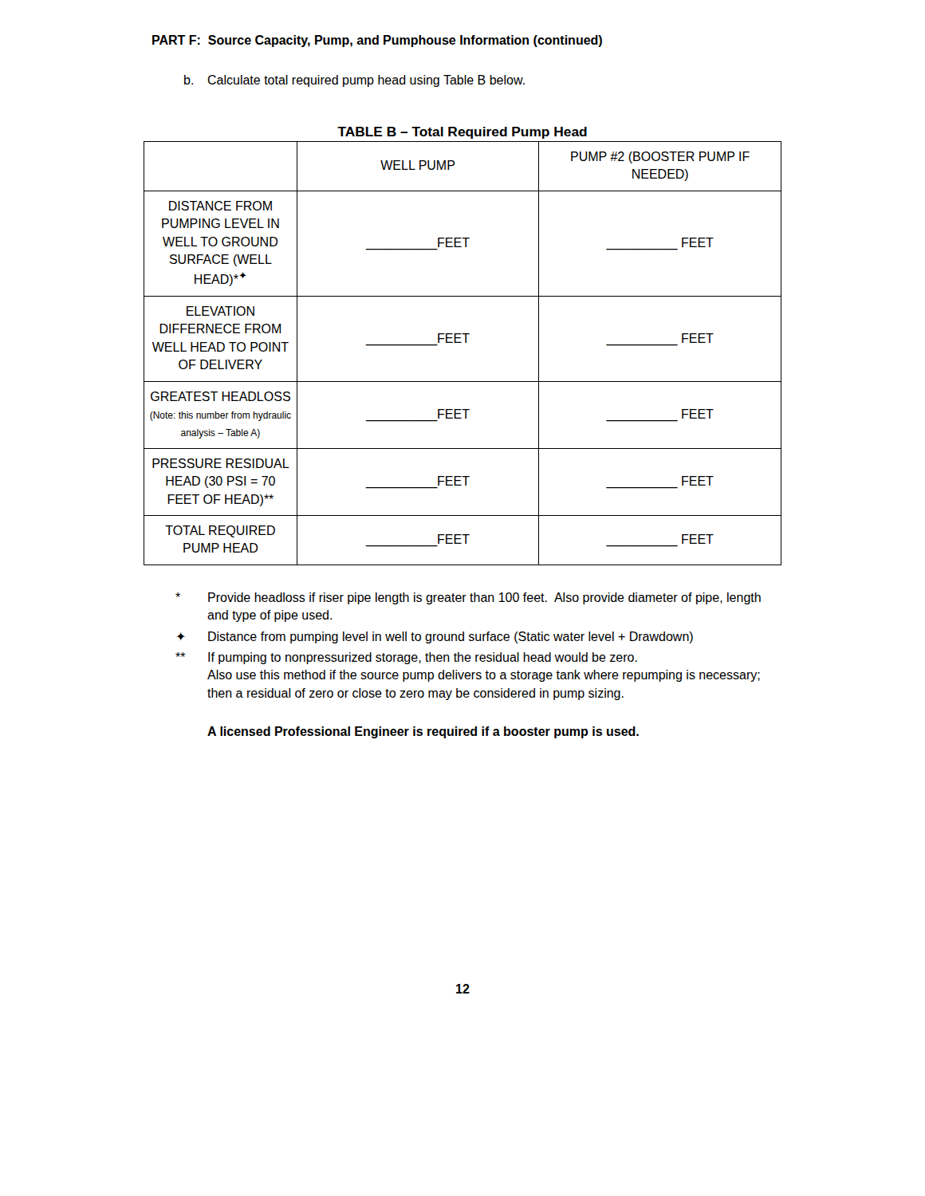PART F: Source Capacity, Pump, and Pumphouse Information (continued)
b. Calculate total required pump head using Table B below.
TABLE B – Total Required Pump Head
| | WELL PUMP | PUMP #2 (BOOSTER PUMP IF NEEDED) |
| DISTANCE FROM PUMPING LEVEL IN WELL TO GROUND SURFACE (WELL HEAD)* ✦ | __________FEET | __________ FEET |
| ELEVATION DIFFERNECE FROM WELL HEAD TO POINT OF DELIVERY | __________FEET | __________ FEET |
| GREATEST HEADLOSS (Note: this number from hydraulic analysis – Table A) | __________FEET | __________ FEET |
| PRESSURE RESIDUAL HEAD (30 PSI = 70 FEET OF HEAD)** | __________FEET | __________ FEET |
| TOTAL REQUIRED PUMP HEAD | __________FEET | __________ FEET |
*
Provide headloss if riser pipe length is greater than 100 feet. Also provide diameter of pipe, length and type of pipe used.
✦
Distance from pumping level in well to ground surface (Static water level + Drawdown)
**
If pumping to nonpressurized storage, then the residual head would be zero.
Also use this method if the source pump delivers to a storage tank where repumping is necessary; then a residual of zero or close to zero may be considered in pump sizing.
A licensed Professional Engineer is required if a booster pump is used.
12